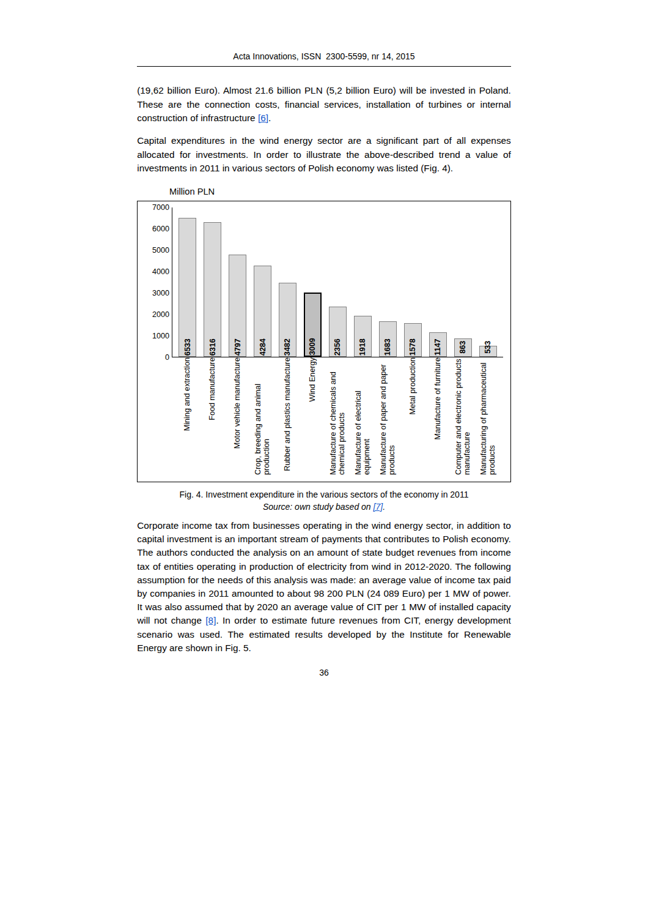Acta Innovations, ISSN 2300-5599, nr 14, 2015
(19,62 billion Euro). Almost 21.6 billion PLN (5,2 billion Euro) will be invested in Poland. These are the connection costs, financial services, installation of turbines or internal construction of infrastructure [6].
Capital expenditures in the wind energy sector are a significant part of all expenses allocated for investments. In order to illustrate the above-described trend a value of investments in 2011 in various sectors of Polish economy was listed (Fig. 4).
Million PLN
7000
6000
5000
4000
3000
2000
1000
0
6533
6316
4797
4284
3482
3009
2356
1918
1683
1578
1147
863
533
Mining and extraction
Food manufacture
Motor vehicle manufacture
Crop, breeding and animal production
Rubber and plastics manufacture
Wind Energy
Manufacture of chemicals and chemical products
Manufacture of electrical equipment
Manufacture of paper and paper products
Metal production
Manufacture of furniture
Computer and electronic products manufacture
Manufacturing of pharmaceutical products
Fig. 4. Investment expenditure in the various sectors of the economy in 2011
Source: own study based on [7].
Corporate income tax from businesses operating in the wind energy sector, in addition to capital investment is an important stream of payments that contributes to Polish economy. The authors conducted the analysis on an amount of state budget revenues from income tax of entities operating in production of electricity from wind in 2012-2020. The following assumption for the needs of this analysis was made: an average value of income tax paid by companies in 2011 amounted to about 98 200 PLN (24 089 Euro) per 1 MW of power. It was also assumed that by 2020 an average value of CIT per 1 MW of installed capacity will not change [8]. In order to estimate future revenues from CIT, energy development scenario was used. The estimated results developed by the Institute for Renewable Energy are shown in Fig. 5.
36